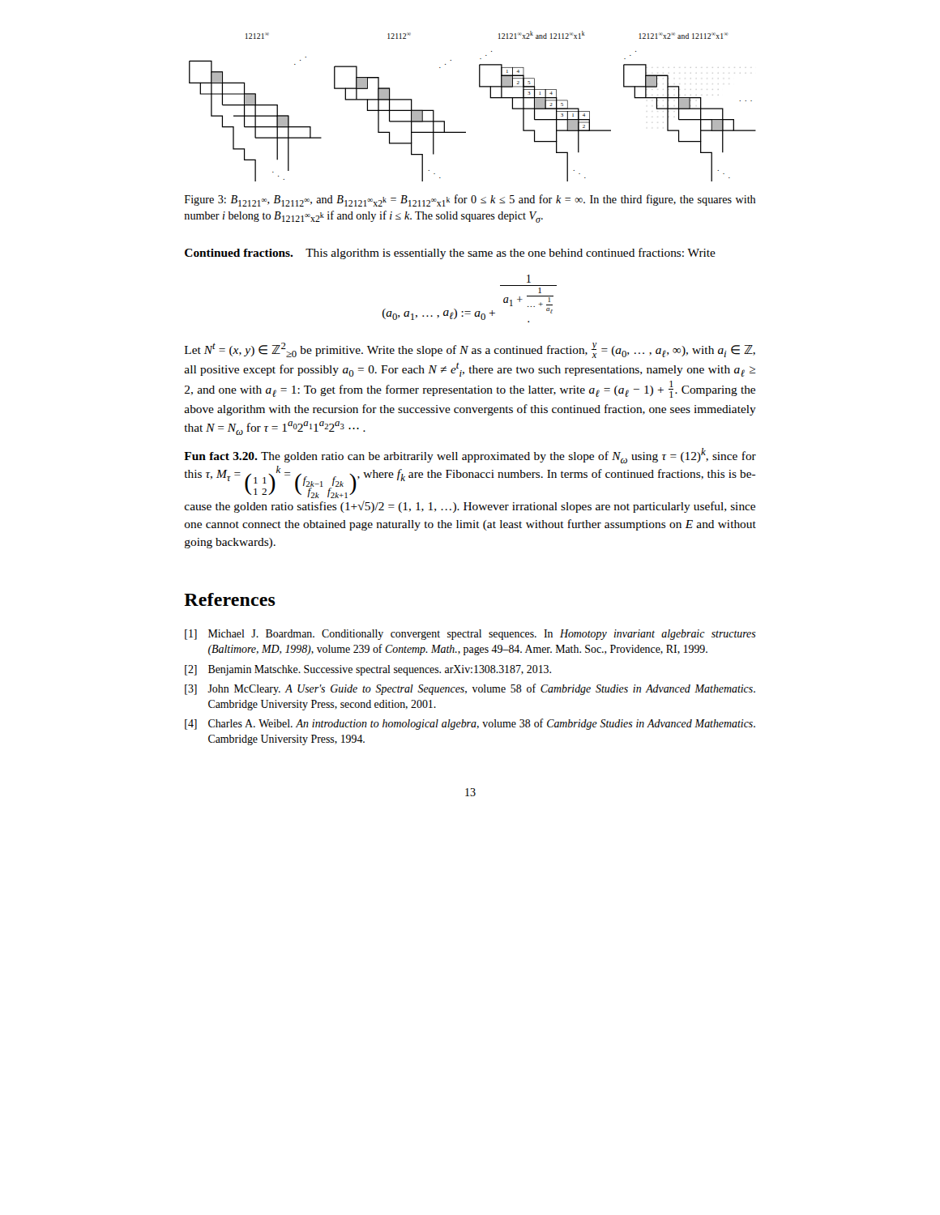12121∞ 12112∞ 12121∞x2k and 12112∞x1k 12121∞x2∞ and 12112∞x1∞
... ...
... ...
14 25 3 14 25 3 14 2 ... ...
... ... ...
Figure 3: B12121∞, B12112∞, and B12121∞x2k = B12112∞x1k for 0 ≤ k ≤ 5 and for k = ∞. In the third figure, the squares with number i belong to B12121∞x2k if and only if i ≤ k. The solid squares depict Vσ.
Continued fractions. This algorithm is essentially the same as the one behind continued fractions: Write
(a0, a1, … , aℓ) := a0 + 1 a1 + 1… + 1 aℓ .
Let Nt = (x, y) ∈ ℤ2≥0 be primitive. Write the slope of N as a continued fraction, yx = (a0, … , aℓ, ∞), with ai ∈ ℤ, all positive except for possibly a0 = 0. For each N ≠ eti, there are two such representations, namely one with aℓ ≥ 2, and one with aℓ = 1: To get from the former representation to the latter, write aℓ = (aℓ − 1) + 11. Comparing the above algorithm with the recursion for the successive convergents of this continued fraction, one sees immediately that N = Nω for τ = 1a02a11a22a3 ⋯ .
Fun fact 3.20. The golden ratio can be arbitrarily well approximated by the slope of Nω using τ = (12)k, since for this τ, Mτ = (1112)k = (f2k−1 f2k f2k f2k+1), where fk are the Fibonacci numbers. In terms of continued fractions, this is because the golden ratio satisfies (1+√5)/2 = (1, 1, 1, …). However irrational slopes are not particularly useful, since one cannot connect the obtained page naturally to the limit (at least without further assumptions on E and without going backwards).
References
[1] Michael J. Boardman. Conditionally convergent spectral sequences. In Homotopy invariant algebraic structures (Baltimore, MD, 1998), volume 239 of Contemp. Math., pages 49–84. Amer. Math. Soc., Providence, RI, 1999.
[2] Benjamin Matschke. Successive spectral sequences. arXiv:1308.3187, 2013.
[3] John McCleary. A User's Guide to Spectral Sequences, volume 58 of Cambridge Studies in Advanced Mathematics. Cambridge University Press, second edition, 2001.
[4] Charles A. Weibel. An introduction to homological algebra, volume 38 of Cambridge Studies in Advanced Mathematics. Cambridge University Press, 1994.
13